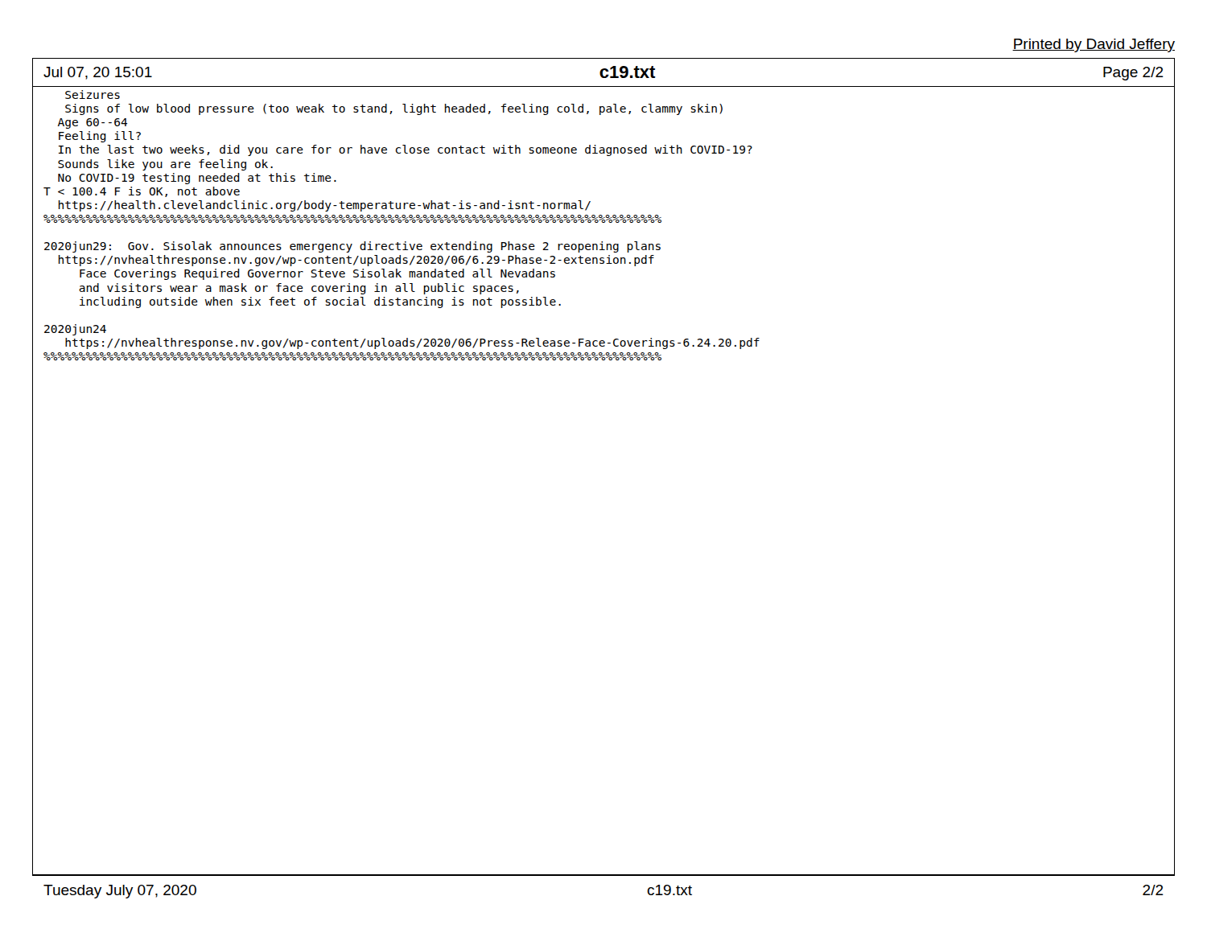Printed by David Jeffery
Jul 07, 20 15:01
c19.txt
Page 2/2
   Seizures
   Signs of low blood pressure (too weak to stand, light headed, feeling cold, pale, clammy skin)
  Age 60--64
  Feeling ill?
  In the last two weeks, did you care for or have close contact with someone diagnosed with COVID-19?
  Sounds like you are feeling ok.
  No COVID-19 testing needed at this time.
T < 100.4 F is OK, not above
  https://health.clevelandclinic.org/body-temperature-what-is-and-isnt-normal/
%%%%%%%%%%%%%%%%%%%%%%%%%%%%%%%%%%%%%%%%%%%%%%%%%%%%%%%%%%%%%%%%%%%%%%%%%%%%%%%%%%%%%%%%

2020jun29:  Gov. Sisolak announces emergency directive extending Phase 2 reopening plans
  https://nvhealthresponse.nv.gov/wp-content/uploads/2020/06/6.29-Phase-2-extension.pdf
     Face Coverings Required Governor Steve Sisolak mandated all Nevadans
     and visitors wear a mask or face covering in all public spaces,
     including outside when six feet of social distancing is not possible.

2020jun24
   https://nvhealthresponse.nv.gov/wp-content/uploads/2020/06/Press-Release-Face-Coverings-6.24.20.pdf
%%%%%%%%%%%%%%%%%%%%%%%%%%%%%%%%%%%%%%%%%%%%%%%%%%%%%%%%%%%%%%%%%%%%%%%%%%%%%%%%%%%%%%%%
Tuesday July 07, 2020
c19.txt
2/2